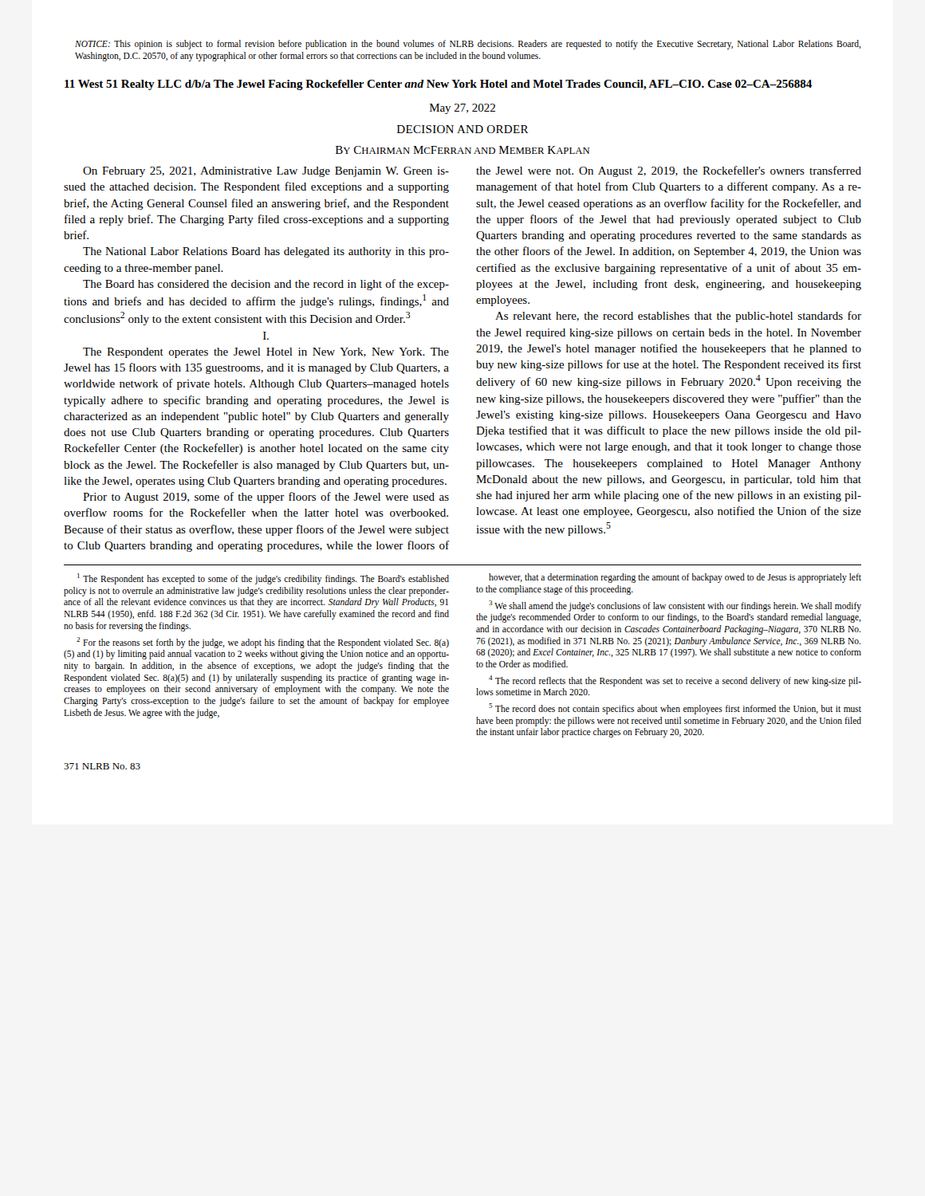NOTICE: This opinion is subject to formal revision before publication in the bound volumes of NLRB decisions. Readers are requested to notify the Executive Secretary, National Labor Relations Board, Washington, D.C. 20570, of any typographical or other formal errors so that corrections can be included in the bound volumes.
11 West 51 Realty LLC d/b/a The Jewel Facing Rockefeller Center and New York Hotel and Motel Trades Council, AFL–CIO. Case 02–CA–256884
May 27, 2022
DECISION AND ORDER
BY CHAIRMAN MCFERRAN AND MEMBER KAPLAN
On February 25, 2021, Administrative Law Judge Benjamin W. Green issued the attached decision. The Respondent filed exceptions and a supporting brief, the Acting General Counsel filed an answering brief, and the Respondent filed a reply brief. The Charging Party filed cross-exceptions and a supporting brief.
The National Labor Relations Board has delegated its authority in this proceeding to a three-member panel.
The Board has considered the decision and the record in light of the exceptions and briefs and has decided to affirm the judge's rulings, findings,1 and conclusions2 only to the extent consistent with this Decision and Order.3
I.
The Respondent operates the Jewel Hotel in New York, New York. The Jewel has 15 floors with 135 guestrooms, and it is managed by Club Quarters, a worldwide network of private hotels. Although Club Quarters–managed hotels typically adhere to specific branding and operating procedures, the Jewel is characterized as an independent "public hotel" by Club Quarters and generally does not use Club Quarters branding or operating procedures. Club Quarters Rockefeller Center (the Rockefeller) is another hotel located on the same city block as the Jewel. The Rockefeller is also managed by Club Quarters but, unlike the Jewel, operates using Club Quarters branding and operating procedures.
Prior to August 2019, some of the upper floors of the Jewel were used as overflow rooms for the Rockefeller when the latter hotel was overbooked. Because of their status as overflow, these upper floors of the Jewel were subject to Club Quarters branding and operating procedures, while the lower floors of the Jewel were not. On August 2, 2019, the Rockefeller's owners transferred management of that hotel from Club Quarters to a different company. As a result, the Jewel ceased operations as an overflow facility for the Rockefeller, and the upper floors of the Jewel that had previously operated subject to Club Quarters branding and operating procedures reverted to the same standards as the other floors of the Jewel. In addition, on September 4, 2019, the Union was certified as the exclusive bargaining representative of a unit of about 35 employees at the Jewel, including front desk, engineering, and housekeeping employees.
As relevant here, the record establishes that the public-hotel standards for the Jewel required king-size pillows on certain beds in the hotel. In November 2019, the Jewel's hotel manager notified the housekeepers that he planned to buy new king-size pillows for use at the hotel. The Respondent received its first delivery of 60 new king-size pillows in February 2020.4 Upon receiving the new king-size pillows, the housekeepers discovered they were "puffier" than the Jewel's existing king-size pillows. Housekeepers Oana Georgescu and Havo Djeka testified that it was difficult to place the new pillows inside the old pillowcases, which were not large enough, and that it took longer to change those pillowcases. The housekeepers complained to Hotel Manager Anthony McDonald about the new pillows, and Georgescu, in particular, told him that she had injured her arm while placing one of the new pillows in an existing pillowcase. At least one employee, Georgescu, also notified the Union of the size issue with the new pillows.5
1 The Respondent has excepted to some of the judge's credibility findings. The Board's established policy is not to overrule an administrative law judge's credibility resolutions unless the clear preponderance of all the relevant evidence convinces us that they are incorrect. Standard Dry Wall Products, 91 NLRB 544 (1950), enfd. 188 F.2d 362 (3d Cir. 1951). We have carefully examined the record and find no basis for reversing the findings.
2 For the reasons set forth by the judge, we adopt his finding that the Respondent violated Sec. 8(a)(5) and (1) by limiting paid annual vacation to 2 weeks without giving the Union notice and an opportunity to bargain. In addition, in the absence of exceptions, we adopt the judge's finding that the Respondent violated Sec. 8(a)(5) and (1) by unilaterally suspending its practice of granting wage increases to employees on their second anniversary of employment with the company. We note the Charging Party's cross-exception to the judge's failure to set the amount of backpay for employee Lisbeth de Jesus. We agree with the judge,
however, that a determination regarding the amount of backpay owed to de Jesus is appropriately left to the compliance stage of this proceeding.
3 We shall amend the judge's conclusions of law consistent with our findings herein. We shall modify the judge's recommended Order to conform to our findings, to the Board's standard remedial language, and in accordance with our decision in Cascades Containerboard Packaging–Niagara, 370 NLRB No. 76 (2021), as modified in 371 NLRB No. 25 (2021); Danbury Ambulance Service, Inc., 369 NLRB No. 68 (2020); and Excel Container, Inc., 325 NLRB 17 (1997). We shall substitute a new notice to conform to the Order as modified.
4 The record reflects that the Respondent was set to receive a second delivery of new king-size pillows sometime in March 2020.
5 The record does not contain specifics about when employees first informed the Union, but it must have been promptly: the pillows were not received until sometime in February 2020, and the Union filed the instant unfair labor practice charges on February 20, 2020.
371 NLRB No. 83